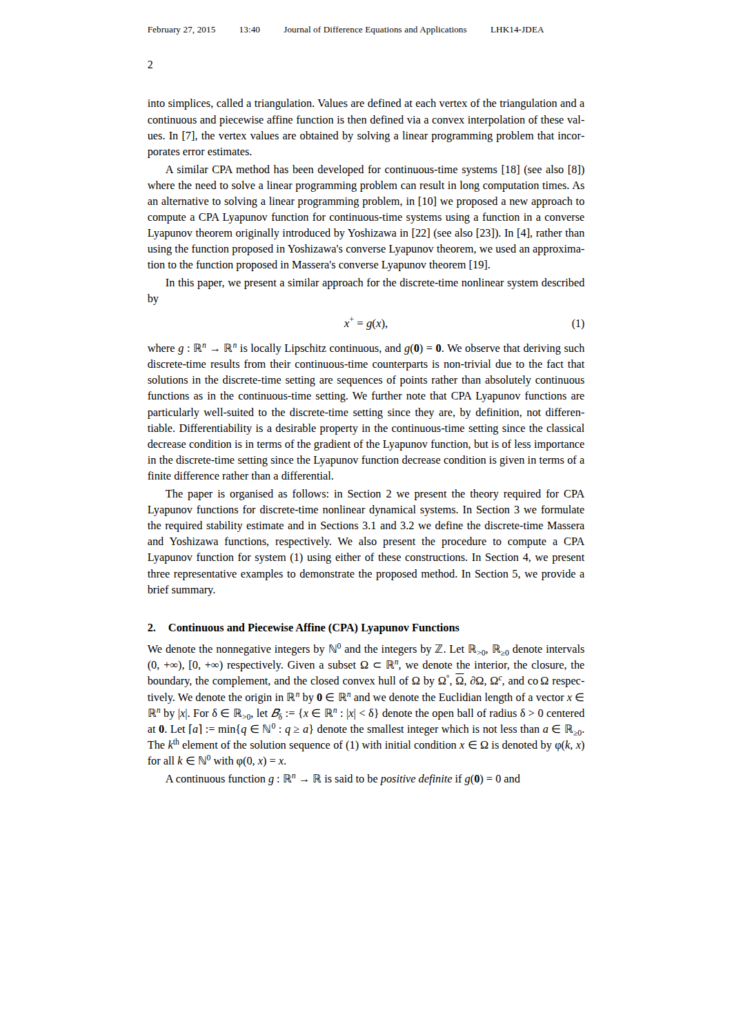February 27, 201513:40 Journal of Difference Equations and Applications LHK14-JDEA
2
into simplices, called a triangulation. Values are defined at each vertex of the triangulation and a continuous and piecewise affine function is then defined via a convex interpolation of these values. In [7], the vertex values are obtained by solving a linear programming problem that incorporates error estimates.
A similar CPA method has been developed for continuous-time systems [18] (see also [8]) where the need to solve a linear programming problem can result in long computation times. As an alternative to solving a linear programming problem, in [10] we proposed a new approach to compute a CPA Lyapunov function for continuous-time systems using a function in a converse Lyapunov theorem originally introduced by Yoshizawa in [22] (see also [23]). In [4], rather than using the function proposed in Yoshizawa's converse Lyapunov theorem, we used an approximation to the function proposed in Massera's converse Lyapunov theorem [19].
In this paper, we present a similar approach for the discrete-time nonlinear system described by
x+ = g(x), (1)
where g : ℝn → ℝn is locally Lipschitz continuous, and g(0) = 0. We observe that deriving such discrete-time results from their continuous-time counterparts is non-trivial due to the fact that solutions in the discrete-time setting are sequences of points rather than absolutely continuous functions as in the continuous-time setting. We further note that CPA Lyapunov functions are particularly well-suited to the discrete-time setting since they are, by definition, not differentiable. Differentiability is a desirable property in the continuous-time setting since the classical decrease condition is in terms of the gradient of the Lyapunov function, but is of less importance in the discrete-time setting since the Lyapunov function decrease condition is given in terms of a finite difference rather than a differential.
The paper is organised as follows: in Section 2 we present the theory required for CPA Lyapunov functions for discrete-time nonlinear dynamical systems. In Section 3 we formulate the required stability estimate and in Sections 3.1 and 3.2 we define the discrete-time Massera and Yoshizawa functions, respectively. We also present the procedure to compute a CPA Lyapunov function for system (1) using either of these constructions. In Section 4, we present three representative examples to demonstrate the proposed method. In Section 5, we provide a brief summary.
2. Continuous and Piecewise Affine (CPA) Lyapunov Functions
We denote the nonnegative integers by ℕ0 and the integers by ℤ. Let ℝ>0, ℝ≥0 denote intervals (0, +∞), [0, +∞) respectively. Given a subset Ω ⊂ ℝn, we denote the interior, the closure, the boundary, the complement, and the closed convex hull of Ω by Ω°, Ω, ∂Ω, Ωc, and co Ω respectively. We denote the origin in ℝn by 0 ∈ ℝn and we denote the Euclidian length of a vector x ∈ ℝn by |x|. For δ ∈ ℝ>0, let 𝐵δ := {x ∈ ℝn : |x| < δ} denote the open ball of radius δ > 0 centered at 0. Let ⌈a⌉ := min{q ∈ ℕ0 : q ≥ a} denote the smallest integer which is not less than a ∈ ℝ≥0. The kth element of the solution sequence of (1) with initial condition x ∈ Ω is denoted by φ(k, x) for all k ∈ ℕ0 with φ(0, x) = x.
A continuous function g : ℝn → ℝ is said to be positive definite if g(0) = 0 and